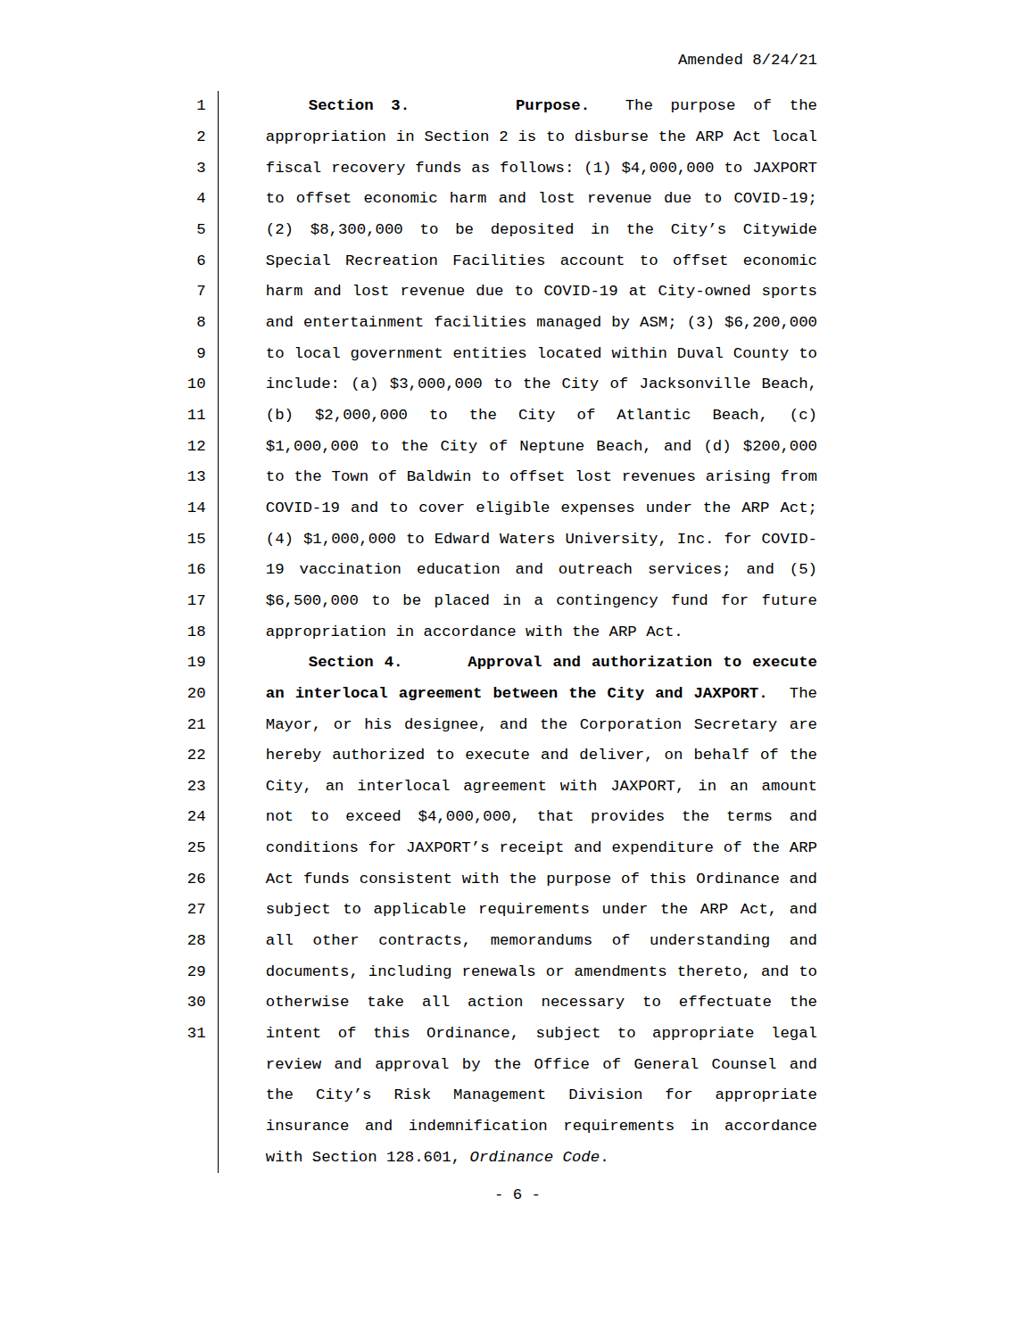Amended 8/24/21
1
2
3
4
5
6
7
8
9
10
11
12
13
14
15
16
17
18
19
20
21
22
23
24
25
26
27
28
29
30
31
Section 3. Purpose. The purpose of the appropriation in Section 2 is to disburse the ARP Act local fiscal recovery funds as follows: (1) $4,000,000 to JAXPORT to offset economic harm and lost revenue due to COVID-19; (2) $8,300,000 to be deposited in the City’s Citywide Special Recreation Facilities account to offset economic harm and lost revenue due to COVID-19 at City-owned sports and entertainment facilities managed by ASM; (3) $6,200,000 to local government entities located within Duval County to include: (a) $3,000,000 to the City of Jacksonville Beach, (b) $2,000,000 to the City of Atlantic Beach, (c) $1,000,000 to the City of Neptune Beach, and (d) $200,000 to the Town of Baldwin to offset lost revenues arising from COVID-19 and to cover eligible expenses under the ARP Act; (4) $1,000,000 to Edward Waters University, Inc. for COVID-19 vaccination education and outreach services; and (5) $6,500,000 to be placed in a contingency fund for future appropriation in accordance with the ARP Act.
Section 4. Approval and authorization to execute an interlocal agreement between the City and JAXPORT. The Mayor, or his designee, and the Corporation Secretary are hereby authorized to execute and deliver, on behalf of the City, an interlocal agreement with JAXPORT, in an amount not to exceed $4,000,000, that provides the terms and conditions for JAXPORT’s receipt and expenditure of the ARP Act funds consistent with the purpose of this Ordinance and subject to applicable requirements under the ARP Act, and all other contracts, memorandums of understanding and documents, including renewals or amendments thereto, and to otherwise take all action necessary to effectuate the intent of this Ordinance, subject to appropriate legal review and approval by the Office of General Counsel and the City’s Risk Management Division for appropriate insurance and indemnification requirements in accordance with Section 128.601, Ordinance Code.
- 6 -